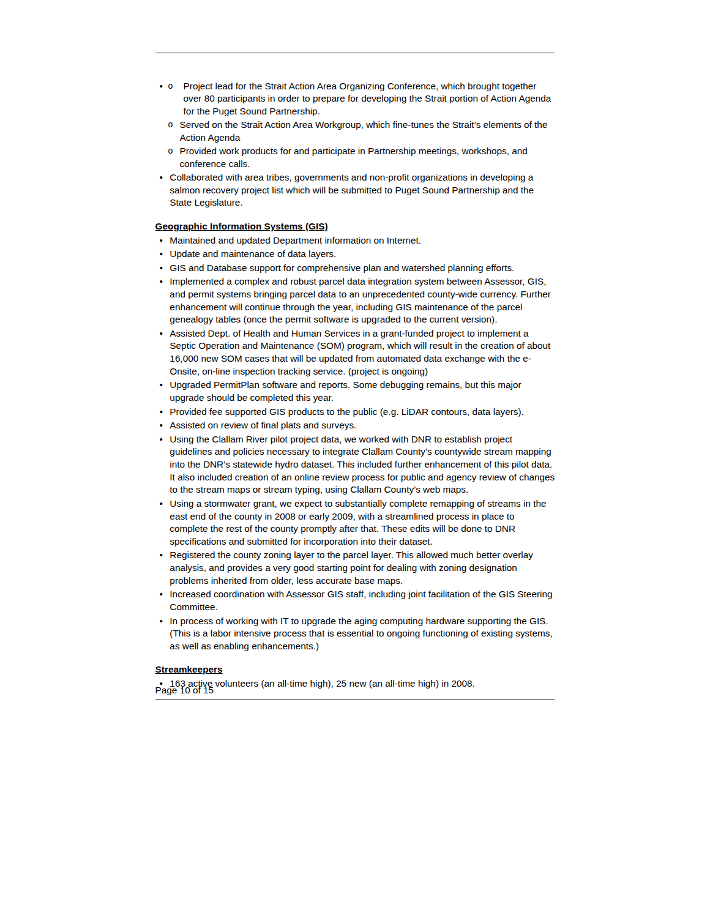Project lead for the Strait Action Area Organizing Conference, which brought together over 80 participants in order to prepare for developing the Strait portion of Action Agenda for the Puget Sound Partnership.
Served on the Strait Action Area Workgroup, which fine-tunes the Strait’s elements of the Action Agenda
Provided work products for and participate in Partnership meetings, workshops, and conference calls.
Collaborated with area tribes, governments and non-profit organizations in developing a salmon recovery project list which will be submitted to Puget Sound Partnership and the State Legislature.
Geographic Information Systems (GIS)
Maintained and updated Department information on Internet.
Update and maintenance of data layers.
GIS and Database support for comprehensive plan and watershed planning efforts.
Implemented a complex and robust parcel data integration system between Assessor, GIS, and permit systems bringing parcel data to an unprecedented county-wide currency. Further enhancement will continue through the year, including GIS maintenance of the parcel genealogy tables (once the permit software is upgraded to the current version).
Assisted Dept. of Health and Human Services in a grant-funded project to implement a Septic Operation and Maintenance (SOM) program, which will result in the creation of about 16,000 new SOM cases that will be updated from automated data exchange with the e-Onsite, on-line inspection tracking service. (project is ongoing)
Upgraded PermitPlan software and reports. Some debugging remains, but this major upgrade should be completed this year.
Provided fee supported GIS products to the public (e.g. LiDAR contours, data layers).
Assisted on review of final plats and surveys.
Using the Clallam River pilot project data, we worked with DNR to establish project guidelines and policies necessary to integrate Clallam County’s countywide stream mapping into the DNR’s statewide hydro dataset. This included further enhancement of this pilot data. It also included creation of an online review process for public and agency review of changes to the stream maps or stream typing, using Clallam County’s web maps.
Using a stormwater grant, we expect to substantially complete remapping of streams in the east end of the county in 2008 or early 2009, with a streamlined process in place to complete the rest of the county promptly after that. These edits will be done to DNR specifications and submitted for incorporation into their dataset.
Registered the county zoning layer to the parcel layer. This allowed much better overlay analysis, and provides a very good starting point for dealing with zoning designation problems inherited from older, less accurate base maps.
Increased coordination with Assessor GIS staff, including joint facilitation of the GIS Steering Committee.
In process of working with IT to upgrade the aging computing hardware supporting the GIS. (This is a labor intensive process that is essential to ongoing functioning of existing systems, as well as enabling enhancements.)
Streamkeepers
163 active volunteers (an all-time high), 25 new (an all-time high) in 2008.
Page 10 of 15